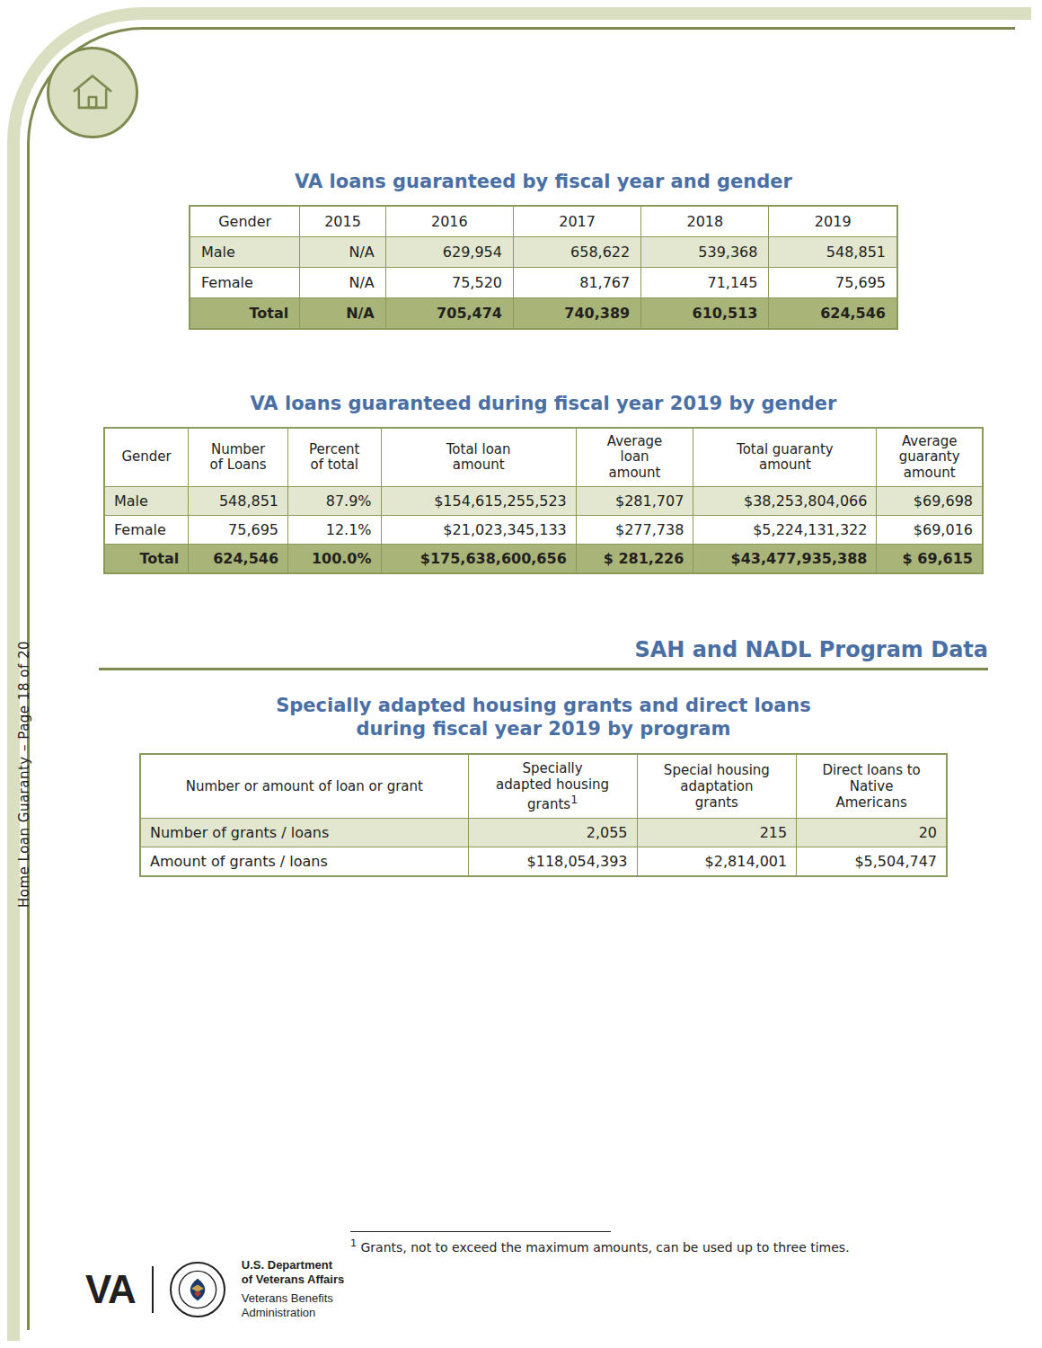Home Loan Guaranty – Page 18 of 20
VA loans guaranteed by fiscal year and gender
| Gender | 2015 | 2016 | 2017 | 2018 | 2019 |
| --- | --- | --- | --- | --- | --- |
| Male | N/A | 629,954 | 658,622 | 539,368 | 548,851 |
| Female | N/A | 75,520 | 81,767 | 71,145 | 75,695 |
| Total | N/A | 705,474 | 740,389 | 610,513 | 624,546 |
VA loans guaranteed during fiscal year 2019 by gender
| Gender | Number of Loans | Percent of total | Total loan amount | Average loan amount | Total guaranty amount | Average guaranty amount |
| --- | --- | --- | --- | --- | --- | --- |
| Male | 548,851 | 87.9% | $154,615,255,523 | $281,707 | $38,253,804,066 | $69,698 |
| Female | 75,695 | 12.1% | $21,023,345,133 | $277,738 | $5,224,131,322 | $69,016 |
| Total | 624,546 | 100.0% | $175,638,600,656 | $ 281,226 | $43,477,935,388 | $ 69,615 |
SAH and NADL Program Data
Specially adapted housing grants and direct loans
during fiscal year 2019 by program
| Number or amount of loan or grant | Specially adapted housing grants 1 | Special housing adaptation grants | Direct loans to Native Americans |
| --- | --- | --- | --- |
| Number of grants / loans | 2,055 | 215 | 20 |
| Amount of grants / loans | $118,054,393 | $2,814,001 | $5,504,747 |
1 Grants, not to exceed the maximum amounts, can be used up to three times.
VA
U.S. Department
of Veterans Affairs
Veterans Benefits
Administration